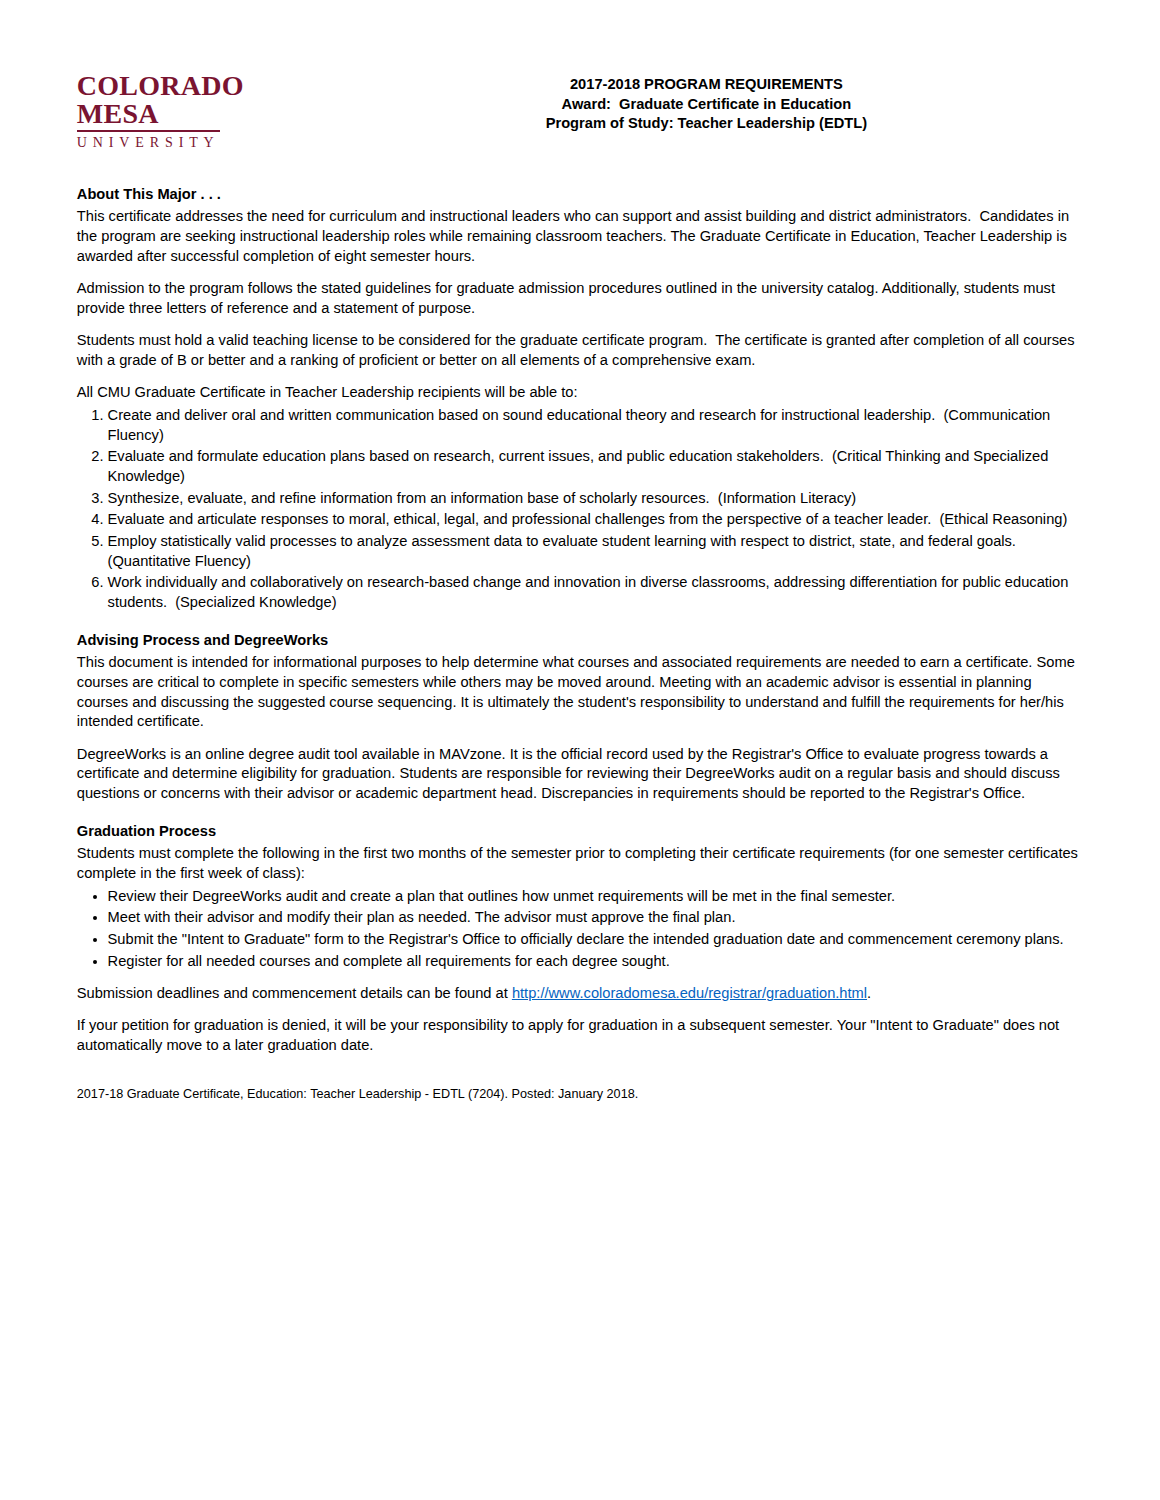COLORADO MESA
UNIVERSITY
2017-2018 PROGRAM REQUIREMENTS
Award: Graduate Certificate in Education
Program of Study: Teacher Leadership (EDTL)
About This Major . . .
This certificate addresses the need for curriculum and instructional leaders who can support and assist building and district administrators. Candidates in the program are seeking instructional leadership roles while remaining classroom teachers. The Graduate Certificate in Education, Teacher Leadership is awarded after successful completion of eight semester hours.
Admission to the program follows the stated guidelines for graduate admission procedures outlined in the university catalog. Additionally, students must provide three letters of reference and a statement of purpose.
Students must hold a valid teaching license to be considered for the graduate certificate program. The certificate is granted after completion of all courses with a grade of B or better and a ranking of proficient or better on all elements of a comprehensive exam.
All CMU Graduate Certificate in Teacher Leadership recipients will be able to:
Create and deliver oral and written communication based on sound educational theory and research for instructional leadership. (Communication Fluency)
Evaluate and formulate education plans based on research, current issues, and public education stakeholders. (Critical Thinking and Specialized Knowledge)
Synthesize, evaluate, and refine information from an information base of scholarly resources. (Information Literacy)
Evaluate and articulate responses to moral, ethical, legal, and professional challenges from the perspective of a teacher leader. (Ethical Reasoning)
Employ statistically valid processes to analyze assessment data to evaluate student learning with respect to district, state, and federal goals. (Quantitative Fluency)
Work individually and collaboratively on research-based change and innovation in diverse classrooms, addressing differentiation for public education students. (Specialized Knowledge)
Advising Process and DegreeWorks
This document is intended for informational purposes to help determine what courses and associated requirements are needed to earn a certificate. Some courses are critical to complete in specific semesters while others may be moved around. Meeting with an academic advisor is essential in planning courses and discussing the suggested course sequencing. It is ultimately the student's responsibility to understand and fulfill the requirements for her/his intended certificate.
DegreeWorks is an online degree audit tool available in MAVzone. It is the official record used by the Registrar's Office to evaluate progress towards a certificate and determine eligibility for graduation. Students are responsible for reviewing their DegreeWorks audit on a regular basis and should discuss questions or concerns with their advisor or academic department head. Discrepancies in requirements should be reported to the Registrar's Office.
Graduation Process
Students must complete the following in the first two months of the semester prior to completing their certificate requirements (for one semester certificates complete in the first week of class):
Review their DegreeWorks audit and create a plan that outlines how unmet requirements will be met in the final semester.
Meet with their advisor and modify their plan as needed. The advisor must approve the final plan.
Submit the "Intent to Graduate" form to the Registrar's Office to officially declare the intended graduation date and commencement ceremony plans.
Register for all needed courses and complete all requirements for each degree sought.
Submission deadlines and commencement details can be found at http://www.coloradomesa.edu/registrar/graduation.html.
If your petition for graduation is denied, it will be your responsibility to apply for graduation in a subsequent semester. Your "Intent to Graduate" does not automatically move to a later graduation date.
2017-18 Graduate Certificate, Education: Teacher Leadership - EDTL (7204). Posted: January 2018.